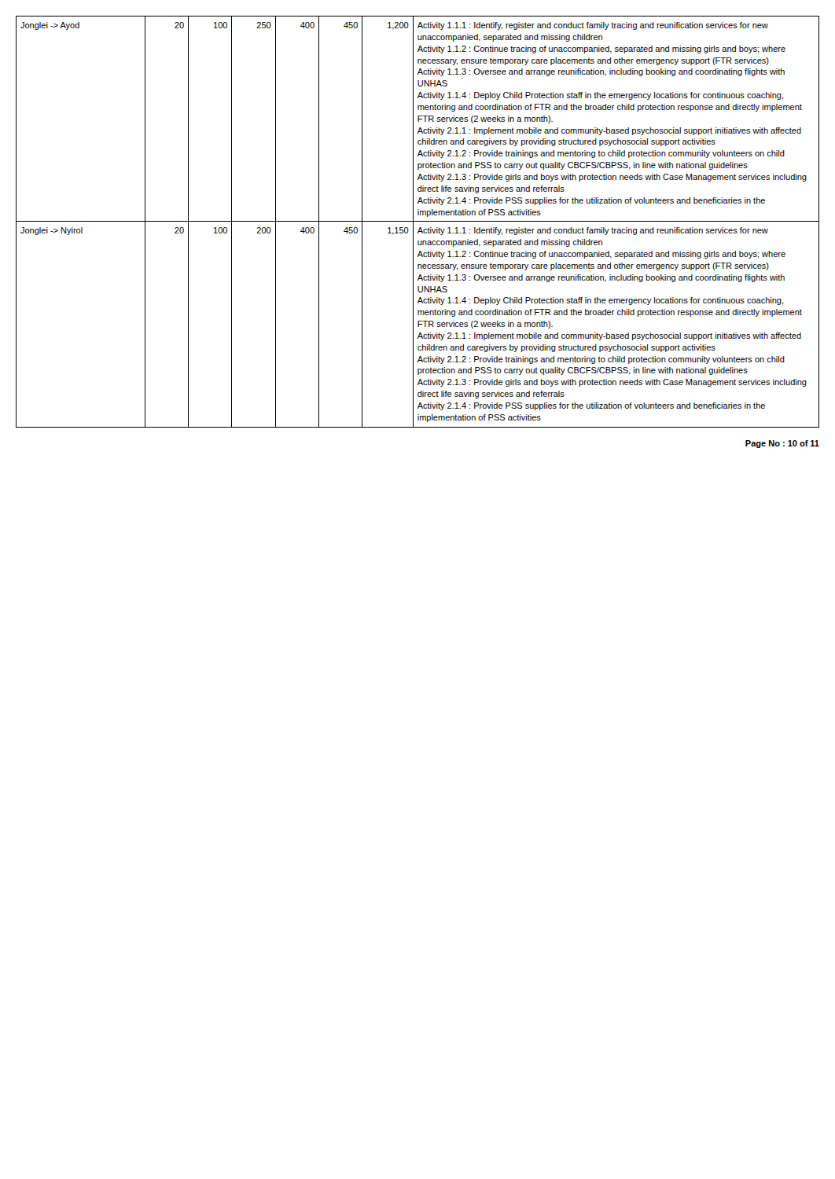| Jonglei -> Ayod | 20 | 100 | 250 | 400 | 450 | 1,200 | Activity 1.1.1 : Identify, register and conduct family tracing and reunification services for new unaccompanied, separated and missing children Activity 1.1.2 : Continue tracing of unaccompanied, separated and missing girls and boys; where necessary, ensure temporary care placements and other emergency support (FTR services) Activity 1.1.3 : Oversee and arrange reunification, including booking and coordinating flights with UNHAS Activity 1.1.4 : Deploy Child Protection staff in the emergency locations for continuous coaching, mentoring and coordination of FTR and the broader child protection response and directly implement FTR services (2 weeks in a month). Activity 2.1.1 : Implement mobile and community-based psychosocial support initiatives with affected children and caregivers by providing structured psychosocial support activities Activity 2.1.2 : Provide trainings and mentoring to child protection community volunteers on child protection and PSS to carry out quality CBCFS/CBPSS, in line with national guidelines Activity 2.1.3 : Provide girls and boys with protection needs with Case Management services including direct life saving services and referrals Activity 2.1.4 : Provide PSS supplies for the utilization of volunteers and beneficiaries in the implementation of PSS activities |
| Jonglei -> Nyirol | 20 | 100 | 200 | 400 | 450 | 1,150 | Activity 1.1.1 : Identify, register and conduct family tracing and reunification services for new unaccompanied, separated and missing children Activity 1.1.2 : Continue tracing of unaccompanied, separated and missing girls and boys; where necessary, ensure temporary care placements and other emergency support (FTR services) Activity 1.1.3 : Oversee and arrange reunification, including booking and coordinating flights with UNHAS Activity 1.1.4 : Deploy Child Protection staff in the emergency locations for continuous coaching, mentoring and coordination of FTR and the broader child protection response and directly implement FTR services (2 weeks in a month). Activity 2.1.1 : Implement mobile and community-based psychosocial support initiatives with affected children and caregivers by providing structured psychosocial support activities Activity 2.1.2 : Provide trainings and mentoring to child protection community volunteers on child protection and PSS to carry out quality CBCFS/CBPSS, in line with national guidelines Activity 2.1.3 : Provide girls and boys with protection needs with Case Management services including direct life saving services and referrals Activity 2.1.4 : Provide PSS supplies for the utilization of volunteers and beneficiaries in the implementation of PSS activities |
Page No : 10 of 11